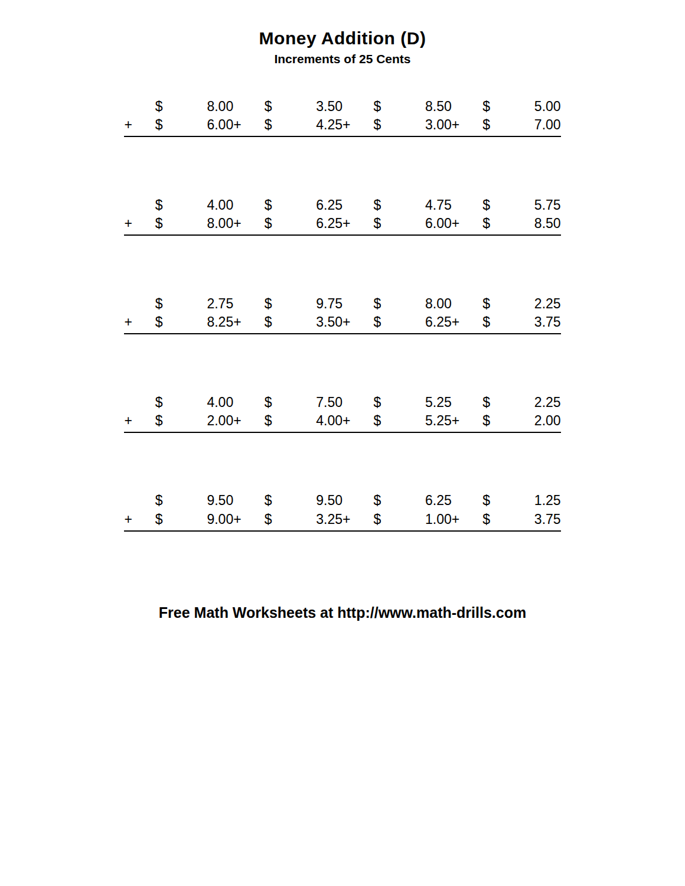Money Addition (D)
Increments of 25 Cents
| / / $ / 8.00 / / + / $ / 6.00 / | / / $ / 3.50 / / + / $ / 4.25 / | / / $ / 8.50 / / + / $ / 3.00 / | / / $ / 5.00 / / + / $ / 7.00 / |
| / / $ / 4.00 / / + / $ / 8.00 / | / / $ / 6.25 / / + / $ / 6.25 / | / / $ / 4.75 / / + / $ / 6.00 / | / / $ / 5.75 / / + / $ / 8.50 / |
| / / $ / 2.75 / / + / $ / 8.25 / | / / $ / 9.75 / / + / $ / 3.50 / | / / $ / 8.00 / / + / $ / 6.25 / | / / $ / 2.25 / / + / $ / 3.75 / |
| / / $ / 4.00 / / + / $ / 2.00 / | / / $ / 7.50 / / + / $ / 4.00 / | / / $ / 5.25 / / + / $ / 5.25 / | / / $ / 2.25 / / + / $ / 2.00 / |
| / / $ / 9.50 / / + / $ / 9.00 / | / / $ / 9.50 / / + / $ / 3.25 / | / / $ / 6.25 / / + / $ / 1.00 / | / / $ / 1.25 / / + / $ / 3.75 / |
Free Math Worksheets at http://www.math-drills.com